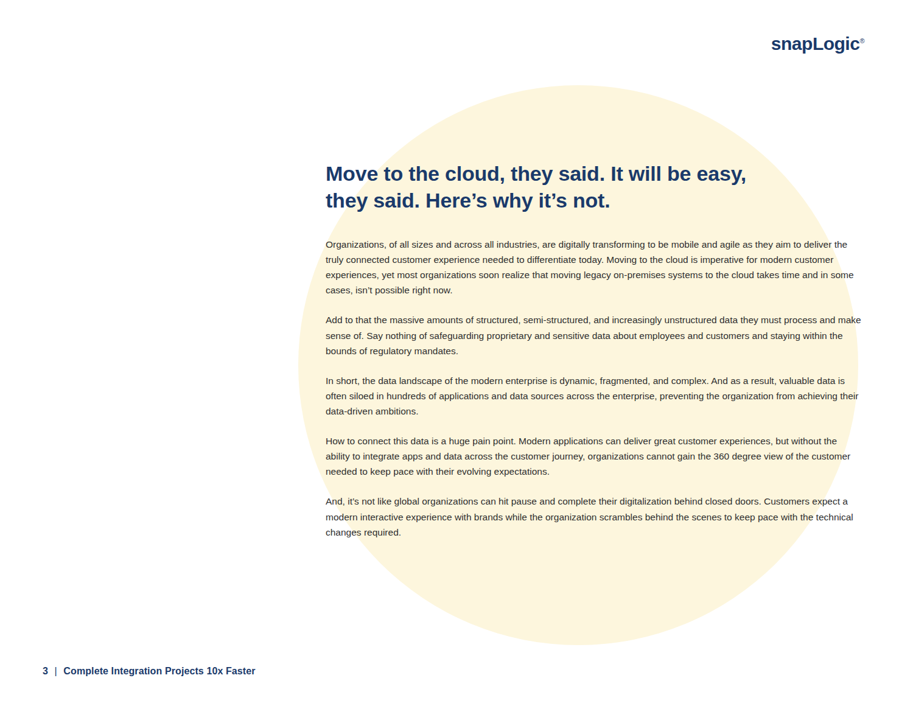snap Logic®
Move to the cloud, they said. It will be easy,
they said. Here’s why it’s not.
Organizations, of all sizes and across all industries, are digitally transforming to be mobile and agile as they aim to deliver the truly connected customer experience needed to differentiate today. Moving to the cloud is imperative for modern customer experiences, yet most organizations soon realize that moving legacy on-premises systems to the cloud takes time and in some cases, isn’t possible right now.
Add to that the massive amounts of structured, semi-structured, and increasingly unstructured data they must process and make sense of. Say nothing of safeguarding proprietary and sensitive data about employees and customers and staying within the bounds of regulatory mandates.
In short, the data landscape of the modern enterprise is dynamic, fragmented, and complex. And as a result, valuable data is often siloed in hundreds of applications and data sources across the enterprise, preventing the organization from achieving their data-driven ambitions.
How to connect this data is a huge pain point. Modern applications can deliver great customer experiences, but without the ability to integrate apps and data across the customer journey, organizations cannot gain the 360 degree view of the customer needed to keep pace with their evolving expectations.
And, it’s not like global organizations can hit pause and complete their digitalization behind closed doors. Customers expect a modern interactive experience with brands while the organization scrambles behind the scenes to keep pace with the technical changes required.
3 | Complete Integration Projects 10x Faster